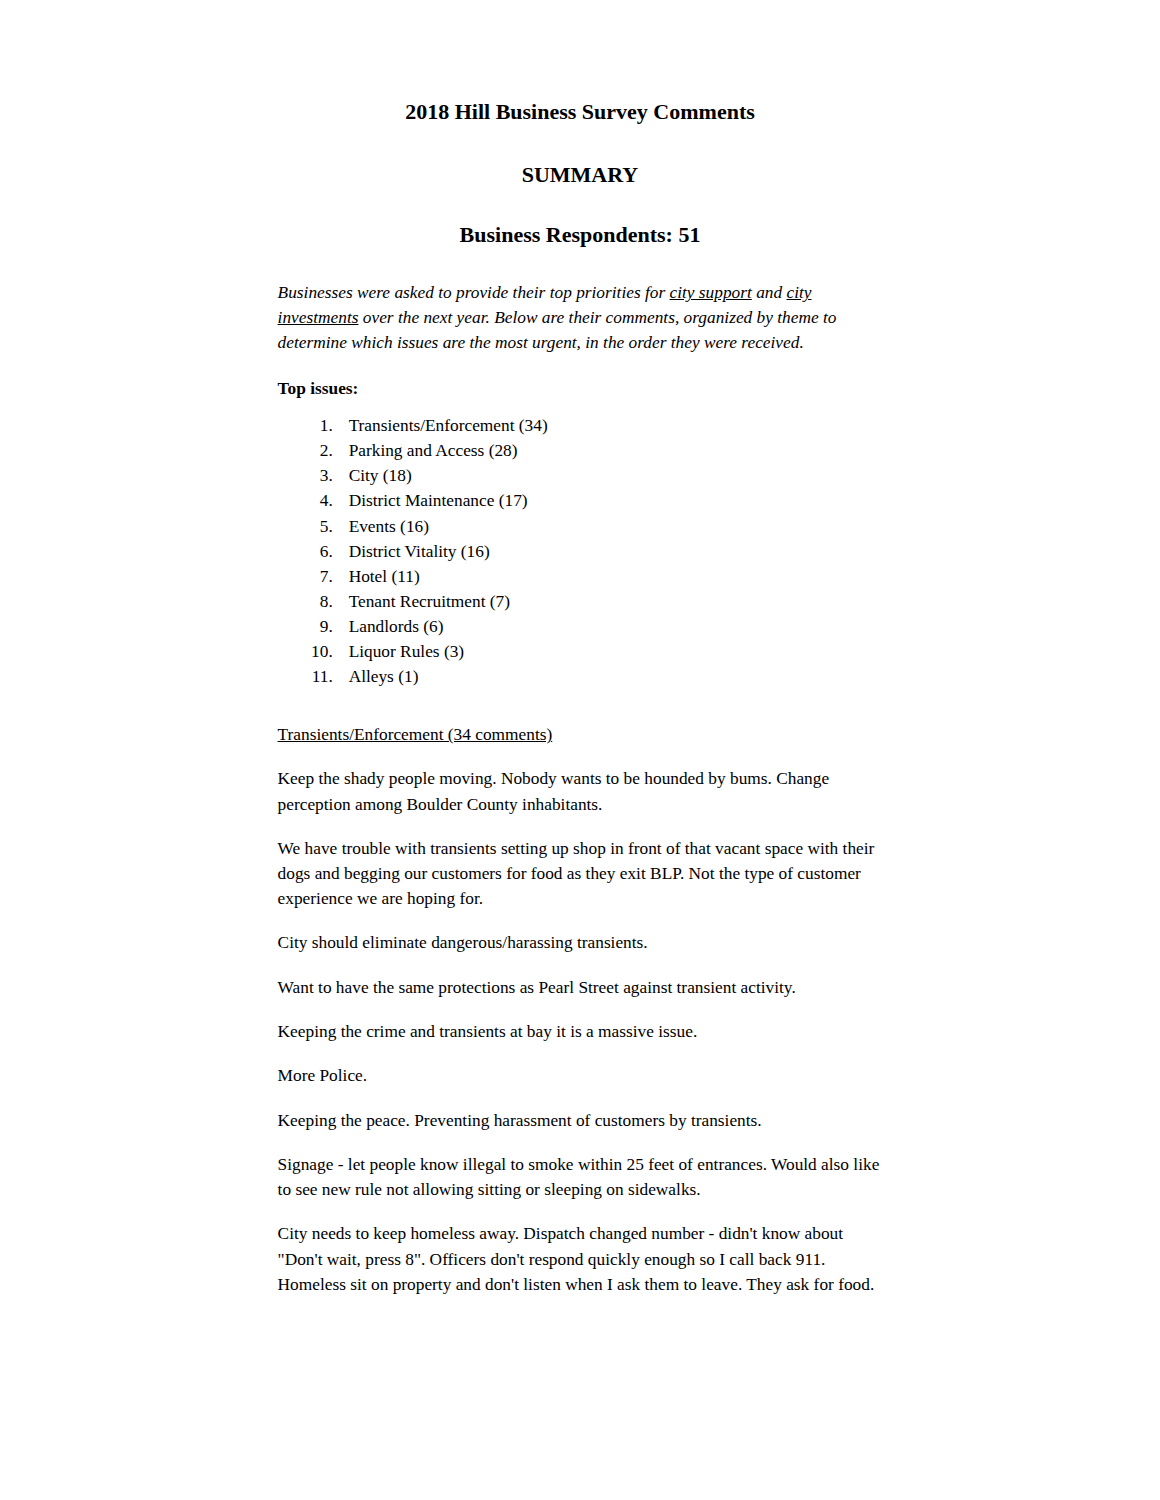2018 Hill Business Survey Comments
SUMMARY
Business Respondents: 51
Businesses were asked to provide their top priorities for city support and city investments over the next year. Below are their comments, organized by theme to determine which issues are the most urgent, in the order they were received.
Top issues:
Transients/Enforcement (34)
Parking and Access (28)
City (18)
District Maintenance (17)
Events (16)
District Vitality (16)
Hotel (11)
Tenant Recruitment (7)
Landlords (6)
Liquor Rules (3)
Alleys (1)
Transients/Enforcement (34 comments)
Keep the shady people moving. Nobody wants to be hounded by bums. Change perception among Boulder County inhabitants.
We have trouble with transients setting up shop in front of that vacant space with their dogs and begging our customers for food as they exit BLP. Not the type of customer experience we are hoping for.
City should eliminate dangerous/harassing transients.
Want to have the same protections as Pearl Street against transient activity.
Keeping the crime and transients at bay it is a massive issue.
More Police.
Keeping the peace. Preventing harassment of customers by transients.
Signage - let people know illegal to smoke within 25 feet of entrances. Would also like to see new rule not allowing sitting or sleeping on sidewalks.
City needs to keep homeless away. Dispatch changed number - didn't know about "Don't wait, press 8". Officers don't respond quickly enough so I call back 911. Homeless sit on property and don't listen when I ask them to leave. They ask for food.